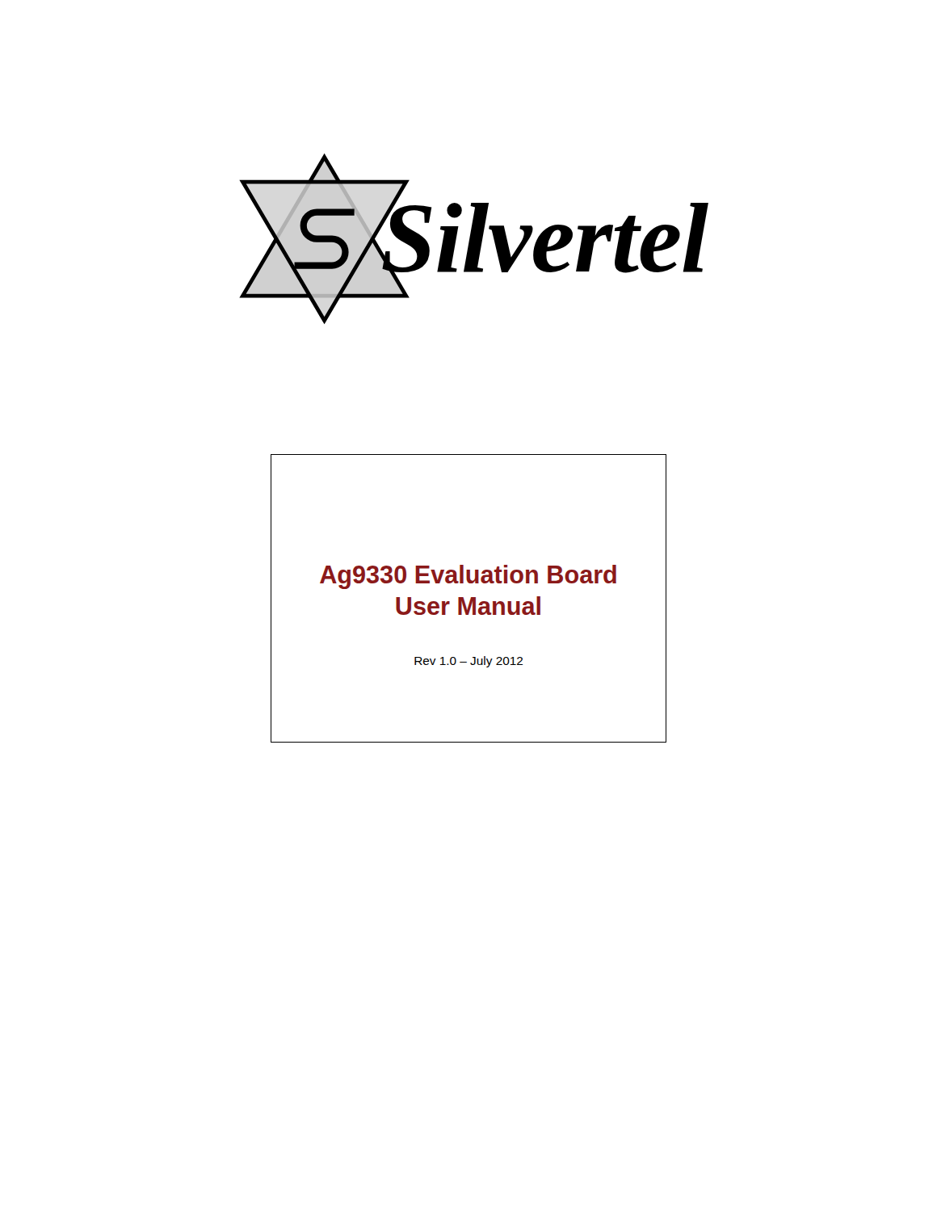Silvertel
Ag9330 Evaluation Board
User Manual
Rev 1.0 – July 2012